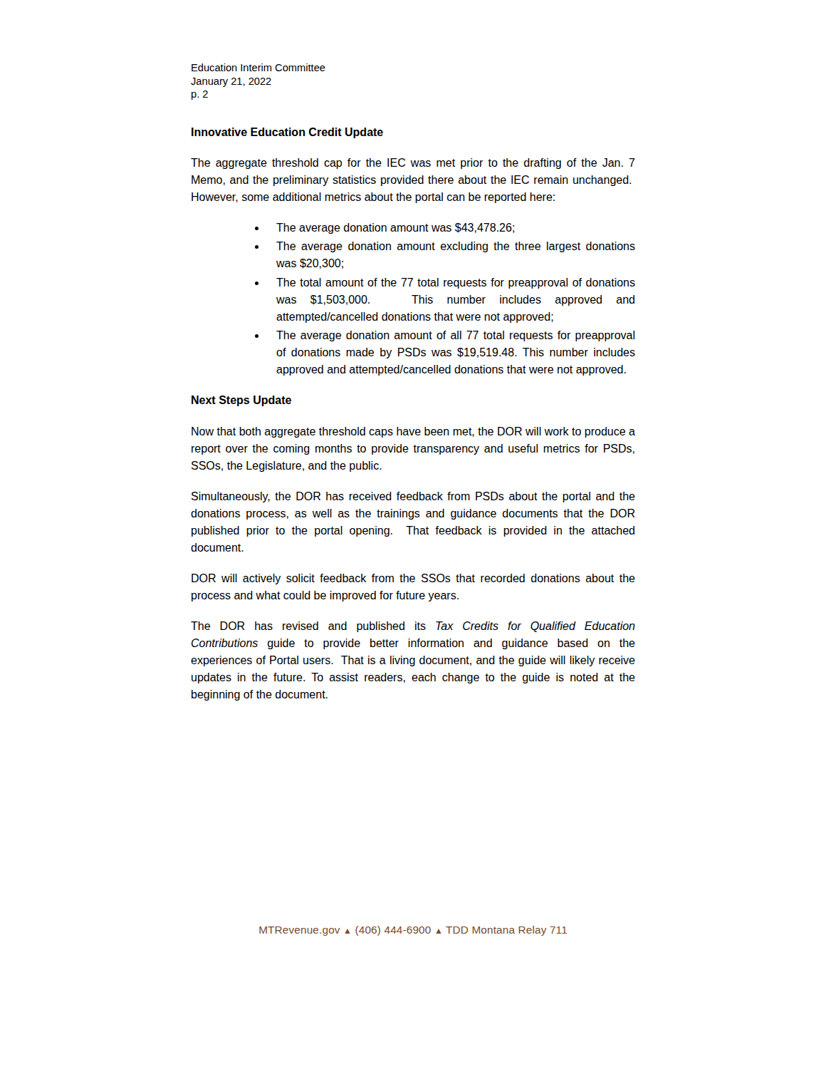Education Interim Committee
January 21, 2022
p. 2
Innovative Education Credit Update
The aggregate threshold cap for the IEC was met prior to the drafting of the Jan. 7 Memo, and the preliminary statistics provided there about the IEC remain unchanged. However, some additional metrics about the portal can be reported here:
The average donation amount was $43,478.26;
The average donation amount excluding the three largest donations was $20,300;
The total amount of the 77 total requests for preapproval of donations was $1,503,000. This number includes approved and attempted/cancelled donations that were not approved;
The average donation amount of all 77 total requests for preapproval of donations made by PSDs was $19,519.48. This number includes approved and attempted/cancelled donations that were not approved.
Next Steps Update
Now that both aggregate threshold caps have been met, the DOR will work to produce a report over the coming months to provide transparency and useful metrics for PSDs, SSOs, the Legislature, and the public.
Simultaneously, the DOR has received feedback from PSDs about the portal and the donations process, as well as the trainings and guidance documents that the DOR published prior to the portal opening. That feedback is provided in the attached document.
DOR will actively solicit feedback from the SSOs that recorded donations about the process and what could be improved for future years.
The DOR has revised and published its Tax Credits for Qualified Education Contributions guide to provide better information and guidance based on the experiences of Portal users. That is a living document, and the guide will likely receive updates in the future. To assist readers, each change to the guide is noted at the beginning of the document.
MTRevenue.gov ▲ (406) 444-6900 ▲ TDD Montana Relay 711